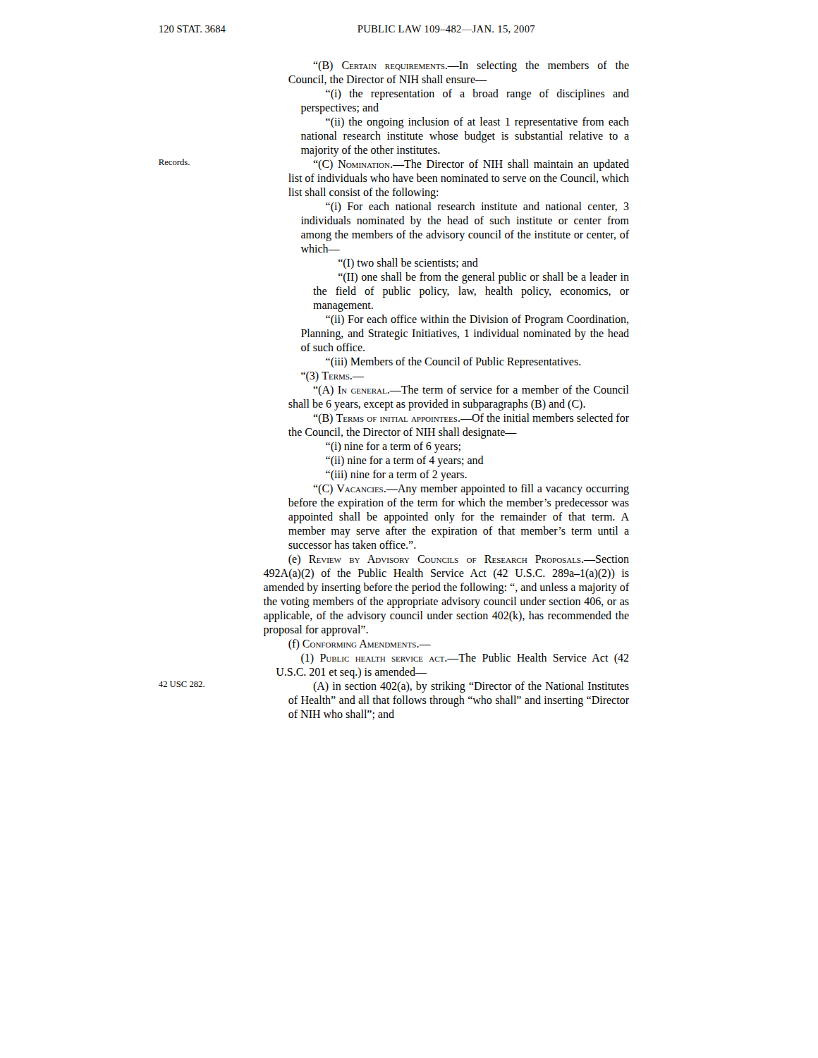120 STAT. 3684
PUBLIC LAW 109–482—JAN. 15, 2007
“(B) Certain requirements.—In selecting the members of the Council, the Director of NIH shall ensure—
“(i) the representation of a broad range of disciplines and perspectives; and
“(ii) the ongoing inclusion of at least 1 representative from each national research institute whose budget is substantial relative to a majority of the other institutes.
Records.
“(C) Nomination.—The Director of NIH shall maintain an updated list of individuals who have been nominated to serve on the Council, which list shall consist of the following:
“(i) For each national research institute and national center, 3 individuals nominated by the head of such institute or center from among the members of the advisory council of the institute or center, of which—
“(I) two shall be scientists; and
“(II) one shall be from the general public or shall be a leader in the field of public policy, law, health policy, economics, or management.
“(ii) For each office within the Division of Program Coordination, Planning, and Strategic Initiatives, 1 individual nominated by the head of such office.
“(iii) Members of the Council of Public Representatives.
“(3) Terms.—
“(A) In general.—The term of service for a member of the Council shall be 6 years, except as provided in subparagraphs (B) and (C).
“(B) Terms of initial appointees.—Of the initial members selected for the Council, the Director of NIH shall designate—
“(i) nine for a term of 6 years;
“(ii) nine for a term of 4 years; and
“(iii) nine for a term of 2 years.
“(C) Vacancies.—Any member appointed to fill a vacancy occurring before the expiration of the term for which the member’s predecessor was appointed shall be appointed only for the remainder of that term. A member may serve after the expiration of that member’s term until a successor has taken office.”.
(e) Review by Advisory Councils of Research Proposals.—Section 492A(a)(2) of the Public Health Service Act (42 U.S.C. 289a–1(a)(2)) is amended by inserting before the period the following: “, and unless a majority of the voting members of the appropriate advisory council under section 406, or as applicable, of the advisory council under section 402(k), has recommended the proposal for approval”.
(f) Conforming Amendments.—
(1) Public health service act.—The Public Health Service Act (42 U.S.C. 201 et seq.) is amended—
42 USC 282.
(A) in section 402(a), by striking “Director of the National Institutes of Health” and all that follows through “who shall” and inserting “Director of NIH who shall”; and